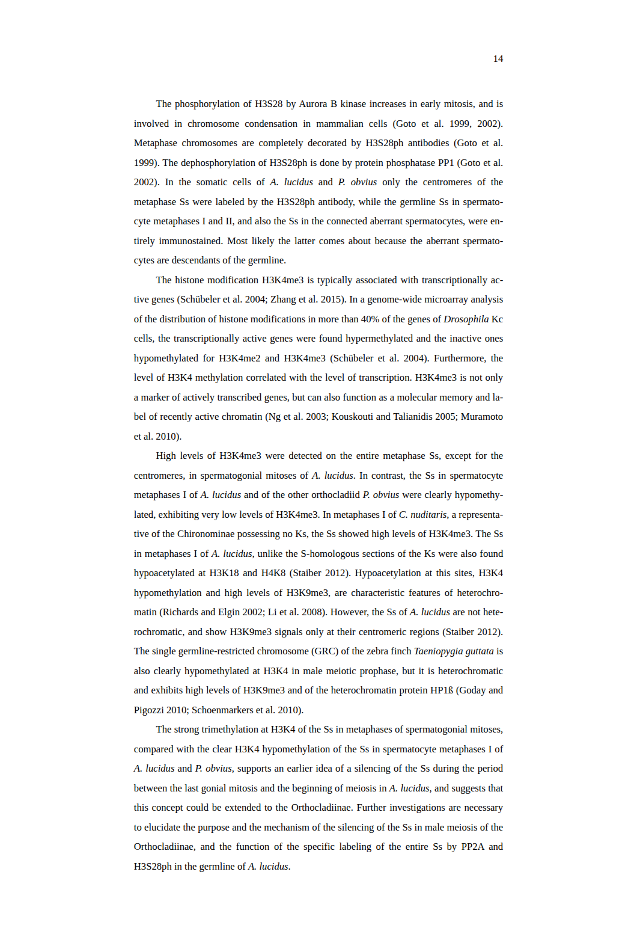14
The phosphorylation of H3S28 by Aurora B kinase increases in early mitosis, and is involved in chromosome condensation in mammalian cells (Goto et al. 1999, 2002). Metaphase chromosomes are completely decorated by H3S28ph antibodies (Goto et al. 1999). The dephosphorylation of H3S28ph is done by protein phosphatase PP1 (Goto et al. 2002). In the somatic cells of A. lucidus and P. obvius only the centromeres of the metaphase Ss were labeled by the H3S28ph antibody, while the germline Ss in spermatocyte metaphases I and II, and also the Ss in the connected aberrant spermatocytes, were entirely immunostained. Most likely the latter comes about because the aberrant spermatocytes are descendants of the germline.
The histone modification H3K4me3 is typically associated with transcriptionally active genes (Schübeler et al. 2004; Zhang et al. 2015). In a genome-wide microarray analysis of the distribution of histone modifications in more than 40% of the genes of Drosophila Kc cells, the transcriptionally active genes were found hypermethylated and the inactive ones hypomethylated for H3K4me2 and H3K4me3 (Schübeler et al. 2004). Furthermore, the level of H3K4 methylation correlated with the level of transcription. H3K4me3 is not only a marker of actively transcribed genes, but can also function as a molecular memory and label of recently active chromatin (Ng et al. 2003; Kouskouti and Talianidis 2005; Muramoto et al. 2010).
High levels of H3K4me3 were detected on the entire metaphase Ss, except for the centromeres, in spermatogonial mitoses of A. lucidus. In contrast, the Ss in spermatocyte metaphases I of A. lucidus and of the other orthocladiid P. obvius were clearly hypomethylated, exhibiting very low levels of H3K4me3. In metaphases I of C. nuditaris, a representative of the Chironominae possessing no Ks, the Ss showed high levels of H3K4me3. The Ss in metaphases I of A. lucidus, unlike the S-homologous sections of the Ks were also found hypoacetylated at H3K18 and H4K8 (Staiber 2012). Hypoacetylation at this sites, H3K4 hypomethylation and high levels of H3K9me3, are characteristic features of heterochromatin (Richards and Elgin 2002; Li et al. 2008). However, the Ss of A. lucidus are not heterochromatic, and show H3K9me3 signals only at their centromeric regions (Staiber 2012). The single germline-restricted chromosome (GRC) of the zebra finch Taeniopygia guttata is also clearly hypomethylated at H3K4 in male meiotic prophase, but it is heterochromatic and exhibits high levels of H3K9me3 and of the heterochromatin protein HP1ß (Goday and Pigozzi 2010; Schoenmarkers et al. 2010).
The strong trimethylation at H3K4 of the Ss in metaphases of spermatogonial mitoses, compared with the clear H3K4 hypomethylation of the Ss in spermatocyte metaphases I of A. lucidus and P. obvius, supports an earlier idea of a silencing of the Ss during the period between the last gonial mitosis and the beginning of meiosis in A. lucidus, and suggests that this concept could be extended to the Orthocladiinae. Further investigations are necessary to elucidate the purpose and the mechanism of the silencing of the Ss in male meiosis of the Orthocladiinae, and the function of the specific labeling of the entire Ss by PP2A and H3S28ph in the germline of A. lucidus.